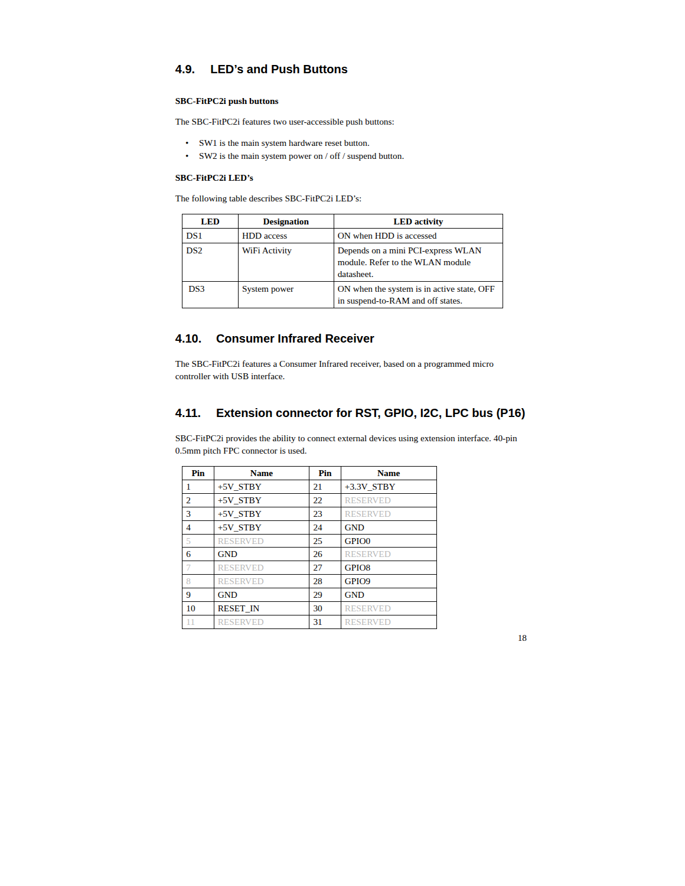4.9. LED’s and Push Buttons
SBC-FitPC2i push buttons
The SBC-FitPC2i features two user-accessible push buttons:
SW1 is the main system hardware reset button.
SW2 is the main system power on / off / suspend button.
SBC-FitPC2i LED’s
The following table describes SBC-FitPC2i LED’s:
| LED | Designation | LED activity |
| --- | --- | --- |
| DS1 | HDD access | ON when HDD is accessed |
| DS2 | WiFi Activity | Depends on a mini PCI-express WLAN module. Refer to the WLAN module datasheet. |
| DS3 | System power | ON when the system is in active state, OFF in suspend-to-RAM and off states. |
4.10. Consumer Infrared Receiver
The SBC-FitPC2i features a Consumer Infrared receiver, based on a programmed micro controller with USB interface.
4.11. Extension connector for RST, GPIO, I2C, LPC bus (P16)
SBC-FitPC2i provides the ability to connect external devices using extension interface. 40-pin 0.5mm pitch FPC connector is used.
| Pin | Name | Pin | Name |
| --- | --- | --- | --- |
| 1 | +5V_STBY | 21 | +3.3V_STBY |
| 2 | +5V_STBY | 22 | RESERVED |
| 3 | +5V_STBY | 23 | RESERVED |
| 4 | +5V_STBY | 24 | GND |
| 5 | RESERVED | 25 | GPIO0 |
| 6 | GND | 26 | RESERVED |
| 7 | RESERVED | 27 | GPIO8 |
| 8 | RESERVED | 28 | GPIO9 |
| 9 | GND | 29 | GND |
| 10 | RESET_IN | 30 | RESERVED |
| 11 | RESERVED | 31 | RESERVED |
18